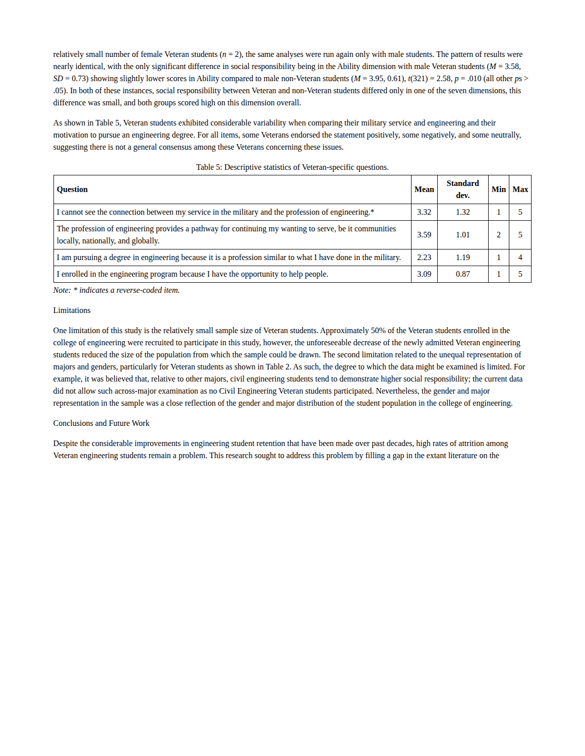relatively small number of female Veteran students (n = 2), the same analyses were run again only with male students. The pattern of results were nearly identical, with the only significant difference in social responsibility being in the Ability dimension with male Veteran students (M = 3.58, SD = 0.73) showing slightly lower scores in Ability compared to male non-Veteran students (M = 3.95, 0.61), t(321) = 2.58, p = .010 (all other ps > .05). In both of these instances, social responsibility between Veteran and non-Veteran students differed only in one of the seven dimensions, this difference was small, and both groups scored high on this dimension overall.
As shown in Table 5, Veteran students exhibited considerable variability when comparing their military service and engineering and their motivation to pursue an engineering degree. For all items, some Veterans endorsed the statement positively, some negatively, and some neutrally, suggesting there is not a general consensus among these Veterans concerning these issues.
Table 5: Descriptive statistics of Veteran-specific questions.
| Question | Mean | Standard dev. | Min | Max |
| --- | --- | --- | --- | --- |
| I cannot see the connection between my service in the military and the profession of engineering.* | 3.32 | 1.32 | 1 | 5 |
| The profession of engineering provides a pathway for continuing my wanting to serve, be it communities locally, nationally, and globally. | 3.59 | 1.01 | 2 | 5 |
| I am pursuing a degree in engineering because it is a profession similar to what I have done in the military. | 2.23 | 1.19 | 1 | 4 |
| I enrolled in the engineering program because I have the opportunity to help people. | 3.09 | 0.87 | 1 | 5 |
Note: * indicates a reverse-coded item.
Limitations
One limitation of this study is the relatively small sample size of Veteran students. Approximately 50% of the Veteran students enrolled in the college of engineering were recruited to participate in this study, however, the unforeseeable decrease of the newly admitted Veteran engineering students reduced the size of the population from which the sample could be drawn. The second limitation related to the unequal representation of majors and genders, particularly for Veteran students as shown in Table 2. As such, the degree to which the data might be examined is limited. For example, it was believed that, relative to other majors, civil engineering students tend to demonstrate higher social responsibility; the current data did not allow such across-major examination as no Civil Engineering Veteran students participated. Nevertheless, the gender and major representation in the sample was a close reflection of the gender and major distribution of the student population in the college of engineering.
Conclusions and Future Work
Despite the considerable improvements in engineering student retention that have been made over past decades, high rates of attrition among Veteran engineering students remain a problem. This research sought to address this problem by filling a gap in the extant literature on the